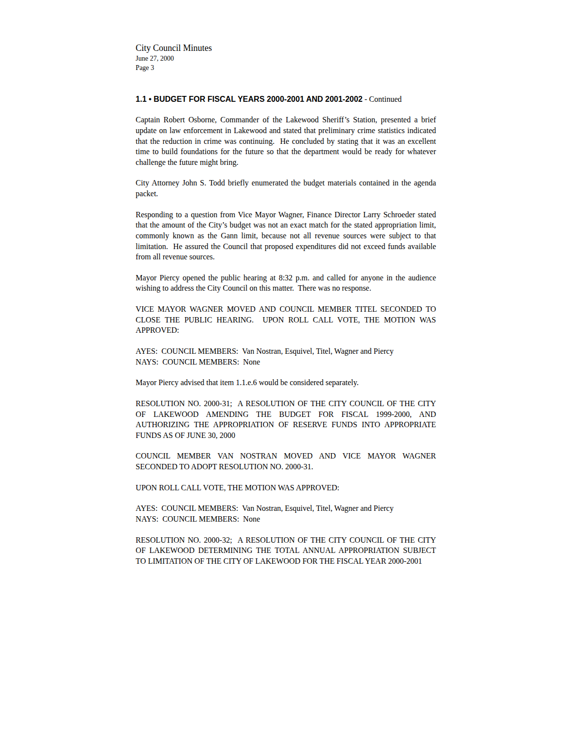City Council Minutes
June 27, 2000
Page 3
1.1 • BUDGET FOR FISCAL YEARS 2000-2001 AND 2001-2002
- Continued
Captain Robert Osborne, Commander of the Lakewood Sheriff’s Station, presented a brief update on law enforcement in Lakewood and stated that preliminary crime statistics indicated that the reduction in crime was continuing. He concluded by stating that it was an excellent time to build foundations for the future so that the department would be ready for whatever challenge the future might bring.
City Attorney John S. Todd briefly enumerated the budget materials contained in the agenda packet.
Responding to a question from Vice Mayor Wagner, Finance Director Larry Schroeder stated that the amount of the City’s budget was not an exact match for the stated appropriation limit, commonly known as the Gann limit, because not all revenue sources were subject to that limitation. He assured the Council that proposed expenditures did not exceed funds available from all revenue sources.
Mayor Piercy opened the public hearing at 8:32 p.m. and called for anyone in the audience wishing to address the City Council on this matter. There was no response.
Vice Mayor Wagner moved and Council Member Titel seconded to close the public hearing. Upon roll call vote, the motion was approved:
AYES: COUNCIL MEMBERS: Van Nostran, Esquivel, Titel, Wagner and Piercy
NAYS: COUNCIL MEMBERS: None
Mayor Piercy advised that item 1.1.e.6 would be considered separately.
Resolution No. 2000-31; A Resolution of the City Council of the City of Lakewood amending the budget for fiscal 1999-2000, and authorizing the appropriation of reserve funds into appropriate funds as of June 30, 2000
Council Member Van Nostran moved and Vice Mayor Wagner seconded to adopt Resolution No. 2000-31.
Upon roll call vote, the motion was approved:
AYES: COUNCIL MEMBERS: Van Nostran, Esquivel, Titel, Wagner and Piercy
NAYS: COUNCIL MEMBERS: None
Resolution No. 2000-32; A Resolution of the City Council of the City of Lakewood determining the total annual appropriation subject to limitation of the City of Lakewood for the fiscal year 2000-2001